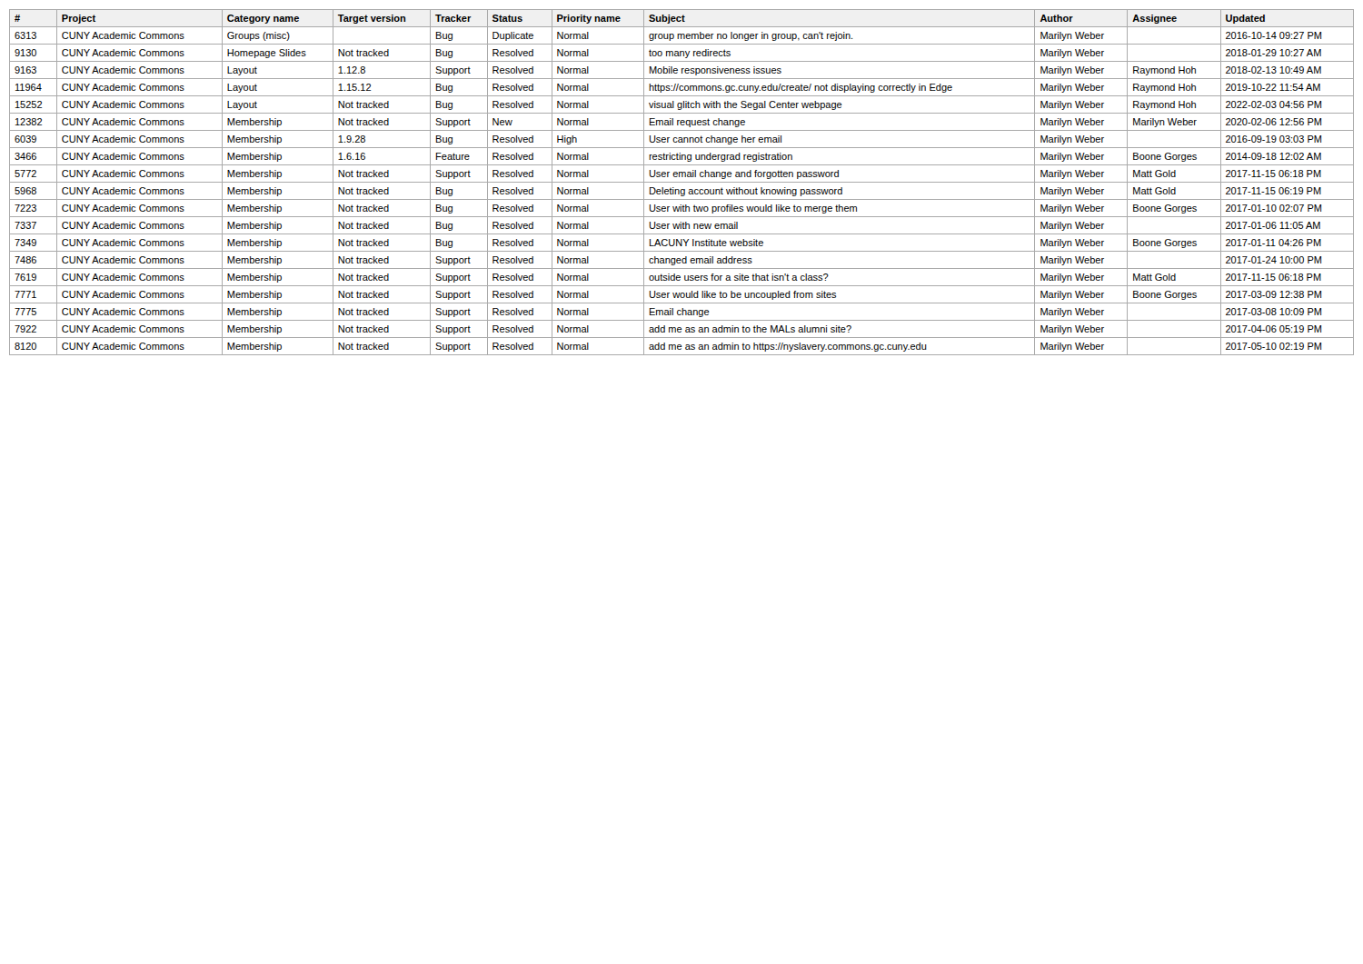| # | Project | Category name | Target version | Tracker | Status | Priority name | Subject | Author | Assignee | Updated |
| --- | --- | --- | --- | --- | --- | --- | --- | --- | --- | --- |
| 6313 | CUNY Academic Commons | Groups (misc) | | Bug | Duplicate | Normal | group member no longer in group, can't rejoin. | Marilyn Weber | | 2016-10-14 09:27 PM |
| 9130 | CUNY Academic Commons | Homepage Slides | Not tracked | Bug | Resolved | Normal | too many redirects | Marilyn Weber | | 2018-01-29 10:27 AM |
| 9163 | CUNY Academic Commons | Layout | 1.12.8 | Support | Resolved | Normal | Mobile responsiveness issues | Marilyn Weber | Raymond Hoh | 2018-02-13 10:49 AM |
| 11964 | CUNY Academic Commons | Layout | 1.15.12 | Bug | Resolved | Normal | https://commons.gc.cuny.edu/create/ not displaying correctly in Edge | Marilyn Weber | Raymond Hoh | 2019-10-22 11:54 AM |
| 15252 | CUNY Academic Commons | Layout | Not tracked | Bug | Resolved | Normal | visual glitch with the Segal Center webpage | Marilyn Weber | Raymond Hoh | 2022-02-03 04:56 PM |
| 12382 | CUNY Academic Commons | Membership | Not tracked | Support | New | Normal | Email request change | Marilyn Weber | Marilyn Weber | 2020-02-06 12:56 PM |
| 6039 | CUNY Academic Commons | Membership | 1.9.28 | Bug | Resolved | High | User cannot change her email | Marilyn Weber | | 2016-09-19 03:03 PM |
| 3466 | CUNY Academic Commons | Membership | 1.6.16 | Feature | Resolved | Normal | restricting undergrad registration | Marilyn Weber | Boone Gorges | 2014-09-18 12:02 AM |
| 5772 | CUNY Academic Commons | Membership | Not tracked | Support | Resolved | Normal | User email change and forgotten password | Marilyn Weber | Matt Gold | 2017-11-15 06:18 PM |
| 5968 | CUNY Academic Commons | Membership | Not tracked | Bug | Resolved | Normal | Deleting account without knowing password | Marilyn Weber | Matt Gold | 2017-11-15 06:19 PM |
| 7223 | CUNY Academic Commons | Membership | Not tracked | Bug | Resolved | Normal | User with two profiles would like to merge them | Marilyn Weber | Boone Gorges | 2017-01-10 02:07 PM |
| 7337 | CUNY Academic Commons | Membership | Not tracked | Bug | Resolved | Normal | User with new email | Marilyn Weber | | 2017-01-06 11:05 AM |
| 7349 | CUNY Academic Commons | Membership | Not tracked | Bug | Resolved | Normal | LACUNY Institute website | Marilyn Weber | Boone Gorges | 2017-01-11 04:26 PM |
| 7486 | CUNY Academic Commons | Membership | Not tracked | Support | Resolved | Normal | changed email address | Marilyn Weber | | 2017-01-24 10:00 PM |
| 7619 | CUNY Academic Commons | Membership | Not tracked | Support | Resolved | Normal | outside users for a site that isn't a class? | Marilyn Weber | Matt Gold | 2017-11-15 06:18 PM |
| 7771 | CUNY Academic Commons | Membership | Not tracked | Support | Resolved | Normal | User would like to be uncoupled from sites | Marilyn Weber | Boone Gorges | 2017-03-09 12:38 PM |
| 7775 | CUNY Academic Commons | Membership | Not tracked | Support | Resolved | Normal | Email change | Marilyn Weber | | 2017-03-08 10:09 PM |
| 7922 | CUNY Academic Commons | Membership | Not tracked | Support | Resolved | Normal | add me as an admin to the MALs alumni site? | Marilyn Weber | | 2017-04-06 05:19 PM |
| 8120 | CUNY Academic Commons | Membership | Not tracked | Support | Resolved | Normal | add me as an admin to https://nyslavery.commons.gc.cuny.edu | Marilyn Weber | | 2017-05-10 02:19 PM |